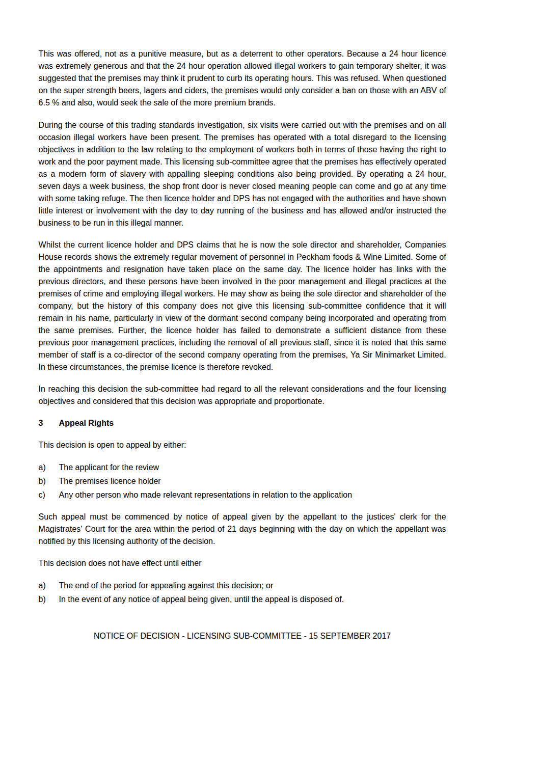This was offered, not as a punitive measure, but as a deterrent to other operators. Because a 24 hour licence was extremely generous and that the 24 hour operation allowed illegal workers to gain temporary shelter, it was suggested that the premises may think it prudent to curb its operating hours. This was refused. When questioned on the super strength beers, lagers and ciders, the premises would only consider a ban on those with an ABV of 6.5 % and also, would seek the sale of the more premium brands.
During the course of this trading standards investigation, six visits were carried out with the premises and on all occasion illegal workers have been present. The premises has operated with a total disregard to the licensing objectives in addition to the law relating to the employment of workers both in terms of those having the right to work and the poor payment made. This licensing sub-committee agree that the premises has effectively operated as a modern form of slavery with appalling sleeping conditions also being provided. By operating a 24 hour, seven days a week business, the shop front door is never closed meaning people can come and go at any time with some taking refuge. The then licence holder and DPS has not engaged with the authorities and have shown little interest or involvement with the day to day running of the business and has allowed and/or instructed the business to be run in this illegal manner.
Whilst the current licence holder and DPS claims that he is now the sole director and shareholder, Companies House records shows the extremely regular movement of personnel in Peckham foods & Wine Limited. Some of the appointments and resignation have taken place on the same day. The licence holder has links with the previous directors, and these persons have been involved in the poor management and illegal practices at the premises of crime and employing illegal workers. He may show as being the sole director and shareholder of the company, but the history of this company does not give this licensing sub-committee confidence that it will remain in his name, particularly in view of the dormant second company being incorporated and operating from the same premises. Further, the licence holder has failed to demonstrate a sufficient distance from these previous poor management practices, including the removal of all previous staff, since it is noted that this same member of staff is a co-director of the second company operating from the premises, Ya Sir Minimarket Limited. In these circumstances, the premise licence is therefore revoked.
In reaching this decision the sub-committee had regard to all the relevant considerations and the four licensing objectives and considered that this decision was appropriate and proportionate.
3
Appeal Rights
This decision is open to appeal by either:
a) The applicant for the review
b) The premises licence holder
c) Any other person who made relevant representations in relation to the application
Such appeal must be commenced by notice of appeal given by the appellant to the justices' clerk for the Magistrates' Court for the area within the period of 21 days beginning with the day on which the appellant was notified by this licensing authority of the decision.
This decision does not have effect until either
a) The end of the period for appealing against this decision; or
b) In the event of any notice of appeal being given, until the appeal is disposed of.
NOTICE OF DECISION - LICENSING SUB-COMMITTEE - 15 SEPTEMBER 2017